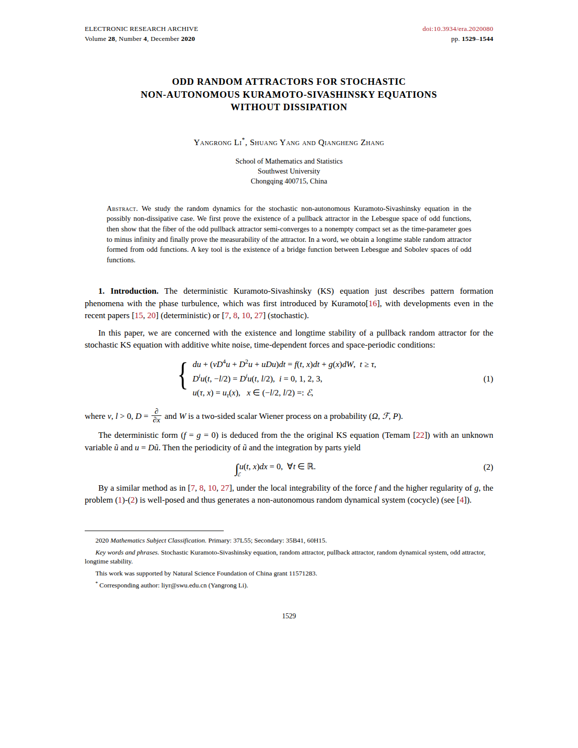ELECTRONIC RESEARCH ARCHIVE
Volume 28, Number 4, December 2020
doi:10.3934/era.2020080
pp. 1529–1544
Odd Random Attractors for Stochastic
Non-Autonomous Kuramoto-Sivashinsky Equations
Without Dissipation
Yangrong Li*, Shuang Yang and Qiangheng Zhang
School of Mathematics and Statistics
Southwest University
Chongqing 400715, China
Abstract. We study the random dynamics for the stochastic non-autonomous Kuramoto-Sivashinsky equation in the possibly non-dissipative case. We first prove the existence of a pullback attractor in the Lebesgue space of odd functions, then show that the fiber of the odd pullback attractor semi-converges to a nonempty compact set as the time-parameter goes to minus infinity and finally prove the measurability of the attractor. In a word, we obtain a longtime stable random attractor formed from odd functions. A key tool is the existence of a bridge function between Lebesgue and Sobolev spaces of odd functions.
1. Introduction. The deterministic Kuramoto-Sivashinsky (KS) equation just describes pattern formation phenomena with the phase turbulence, which was first introduced by Kuramoto[16], with developments even in the recent papers [15, 20] (deterministic) or [7, 8, 10, 27] (stochastic).
In this paper, we are concerned with the existence and longtime stability of a pullback random attractor for the stochastic KS equation with additive white noise, time-dependent forces and space-periodic conditions:
{
du + (νD4u + D2u + uDu)dt = f(t, x)dt + g(x)dW, t ≥ τ,
Diu(t, −l/2) = Diu(t, l/2), i = 0, 1, 2, 3,
u(τ, x) = uτ(x), x ∈ (−l/2, l/2) =: ℰ,
(1)
where ν, l > 0, D = ∂∂x and W is a two-sided scalar Wiener process on a probability (Ω, ℱ, P).
The deterministic form (f = g = 0) is deduced from the the original KS equation (Temam [22]) with an unknown variable ũ and u = Dũ. Then the periodicity of ũ and the integration by parts yield
∫ℰ u(t, x)dx = 0, ∀t ∈ ℝ.
(2)
By a similar method as in [7, 8, 10, 27], under the local integrability of the force f and the higher regularity of g, the problem (1)-(2) is well-posed and thus generates a non-autonomous random dynamical system (cocycle) (see [4]).
2020 Mathematics Subject Classification. Primary: 37L55; Secondary: 35B41, 60H15.
Key words and phrases. Stochastic Kuramoto-Sivashinsky equation, random attractor, pullback attractor, random dynamical system, odd attractor, longtime stability.
This work was supported by Natural Science Foundation of China grant 11571283.
* Corresponding author: liyr@swu.edu.cn (Yangrong Li).
1529